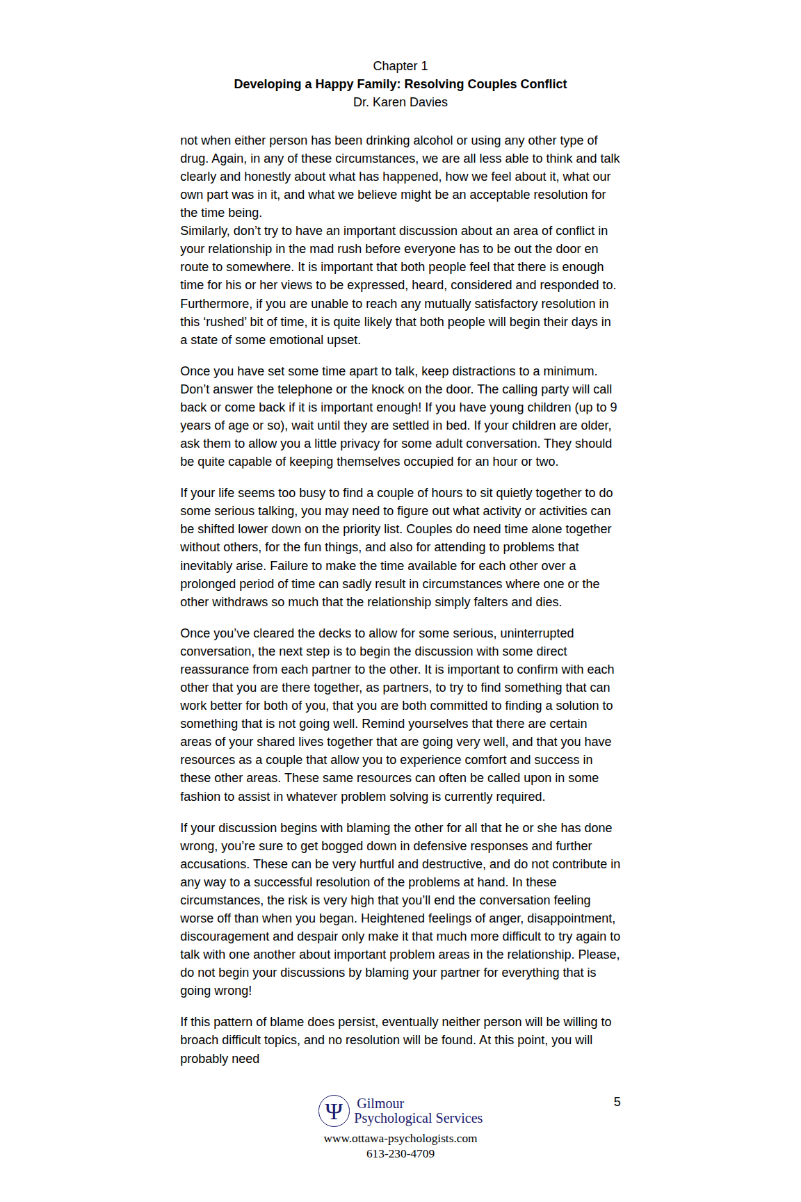Chapter 1
Developing a Happy Family: Resolving Couples Conflict
Dr. Karen Davies
not when either person has been drinking alcohol or using any other type of drug. Again, in any of these circumstances, we are all less able to think and talk clearly and honestly about what has happened, how we feel about it, what our own part was in it, and what we believe might be an acceptable resolution for the time being.
Similarly, don’t try to have an important discussion about an area of conflict in your relationship in the mad rush before everyone has to be out the door en route to somewhere. It is important that both people feel that there is enough time for his or her views to be expressed, heard, considered and responded to. Furthermore, if you are unable to reach any mutually satisfactory resolution in this ‘rushed’ bit of time, it is quite likely that both people will begin their days in a state of some emotional upset.
Once you have set some time apart to talk, keep distractions to a minimum. Don’t answer the telephone or the knock on the door. The calling party will call back or come back if it is important enough! If you have young children (up to 9 years of age or so), wait until they are settled in bed. If your children are older, ask them to allow you a little privacy for some adult conversation. They should be quite capable of keeping themselves occupied for an hour or two.
If your life seems too busy to find a couple of hours to sit quietly together to do some serious talking, you may need to figure out what activity or activities can be shifted lower down on the priority list. Couples do need time alone together without others, for the fun things, and also for attending to problems that inevitably arise. Failure to make the time available for each other over a prolonged period of time can sadly result in circumstances where one or the other withdraws so much that the relationship simply falters and dies.
Once you’ve cleared the decks to allow for some serious, uninterrupted conversation, the next step is to begin the discussion with some direct reassurance from each partner to the other. It is important to confirm with each other that you are there together, as partners, to try to find something that can work better for both of you, that you are both committed to finding a solution to something that is not going well. Remind yourselves that there are certain areas of your shared lives together that are going very well, and that you have resources as a couple that allow you to experience comfort and success in these other areas. These same resources can often be called upon in some fashion to assist in whatever problem solving is currently required.
If your discussion begins with blaming the other for all that he or she has done wrong, you’re sure to get bogged down in defensive responses and further accusations. These can be very hurtful and destructive, and do not contribute in any way to a successful resolution of the problems at hand. In these circumstances, the risk is very high that you’ll end the conversation feeling worse off than when you began. Heightened feelings of anger, disappointment, discouragement and despair only make it that much more difficult to try again to talk with one another about important problem areas in the relationship. Please, do not begin your discussions by blaming your partner for everything that is going wrong!
If this pattern of blame does persist, eventually neither person will be willing to broach difficult topics, and no resolution will be found. At this point, you will probably need
5
Ψ Gilmour Psychological Services
www.ottawa-psychologists.com
613-230-4709